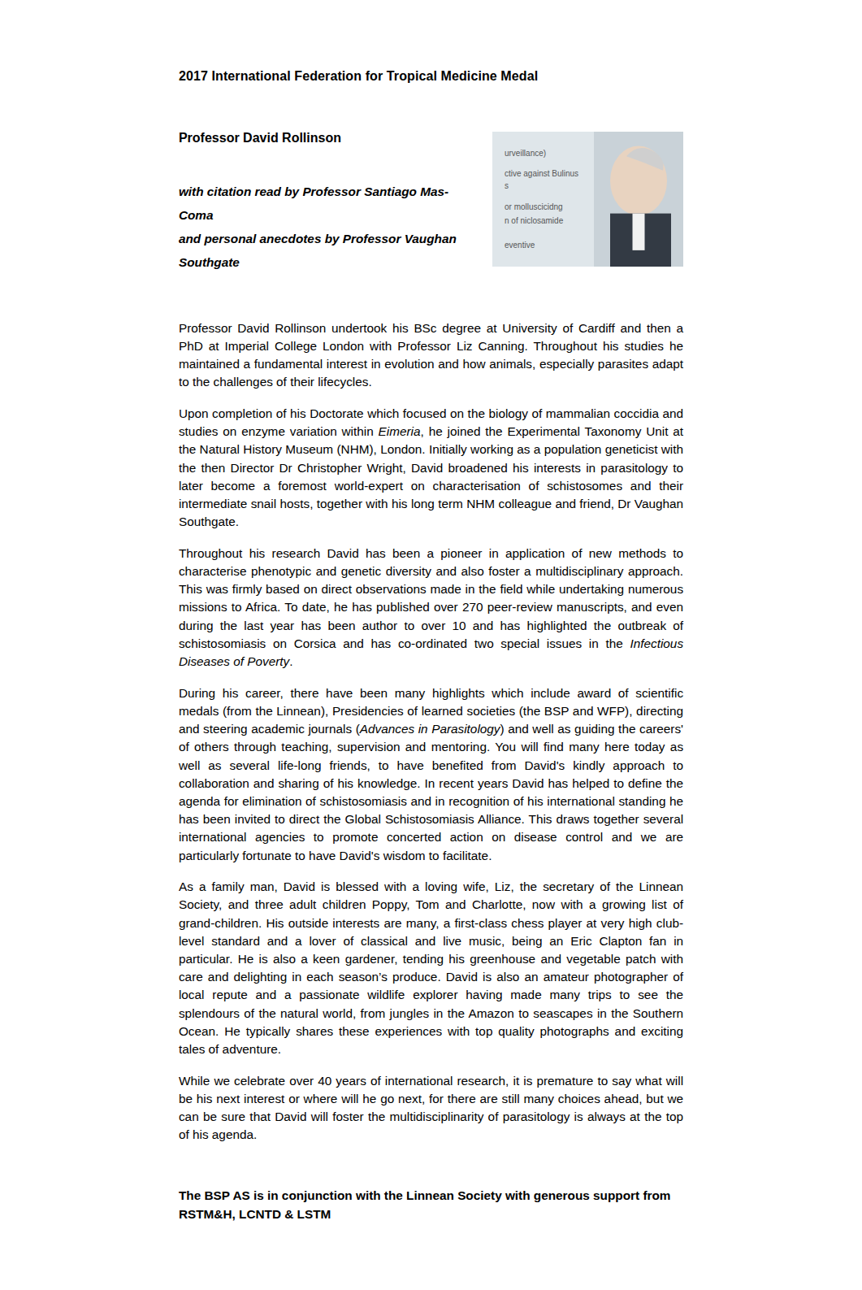2017 International Federation for Tropical Medicine Medal
Professor David Rollinson
with citation read by Professor Santiago Mas-Coma and personal anecdotes by Professor Vaughan Southgate
Professor David Rollinson undertook his BSc degree at University of Cardiff and then a PhD at Imperial College London with Professor Liz Canning. Throughout his studies he maintained a fundamental interest in evolution and how animals, especially parasites adapt to the challenges of their lifecycles.
Upon completion of his Doctorate which focused on the biology of mammalian coccidia and studies on enzyme variation within Eimeria, he joined the Experimental Taxonomy Unit at the Natural History Museum (NHM), London. Initially working as a population geneticist with the then Director Dr Christopher Wright, David broadened his interests in parasitology to later become a foremost world-expert on characterisation of schistosomes and their intermediate snail hosts, together with his long term NHM colleague and friend, Dr Vaughan Southgate.
Throughout his research David has been a pioneer in application of new methods to characterise phenotypic and genetic diversity and also foster a multidisciplinary approach. This was firmly based on direct observations made in the field while undertaking numerous missions to Africa. To date, he has published over 270 peer-review manuscripts, and even during the last year has been author to over 10 and has highlighted the outbreak of schistosomiasis on Corsica and has co-ordinated two special issues in the Infectious Diseases of Poverty.
During his career, there have been many highlights which include award of scientific medals (from the Linnean), Presidencies of learned societies (the BSP and WFP), directing and steering academic journals (Advances in Parasitology) and well as guiding the careers' of others through teaching, supervision and mentoring. You will find many here today as well as several life-long friends, to have benefited from David's kindly approach to collaboration and sharing of his knowledge. In recent years David has helped to define the agenda for elimination of schistosomiasis and in recognition of his international standing he has been invited to direct the Global Schistosomiasis Alliance. This draws together several international agencies to promote concerted action on disease control and we are particularly fortunate to have David's wisdom to facilitate.
As a family man, David is blessed with a loving wife, Liz, the secretary of the Linnean Society, and three adult children Poppy, Tom and Charlotte, now with a growing list of grand-children. His outside interests are many, a first-class chess player at very high club-level standard and a lover of classical and live music, being an Eric Clapton fan in particular. He is also a keen gardener, tending his greenhouse and vegetable patch with care and delighting in each season’s produce. David is also an amateur photographer of local repute and a passionate wildlife explorer having made many trips to see the splendours of the natural world, from jungles in the Amazon to seascapes in the Southern Ocean. He typically shares these experiences with top quality photographs and exciting tales of adventure.
While we celebrate over 40 years of international research, it is premature to say what will be his next interest or where will he go next, for there are still many choices ahead, but we can be sure that David will foster the multidisciplinarity of parasitology is always at the top of his agenda.
The BSP AS is in conjunction with the Linnean Society with generous support from RSTM&H, LCNTD & LSTM